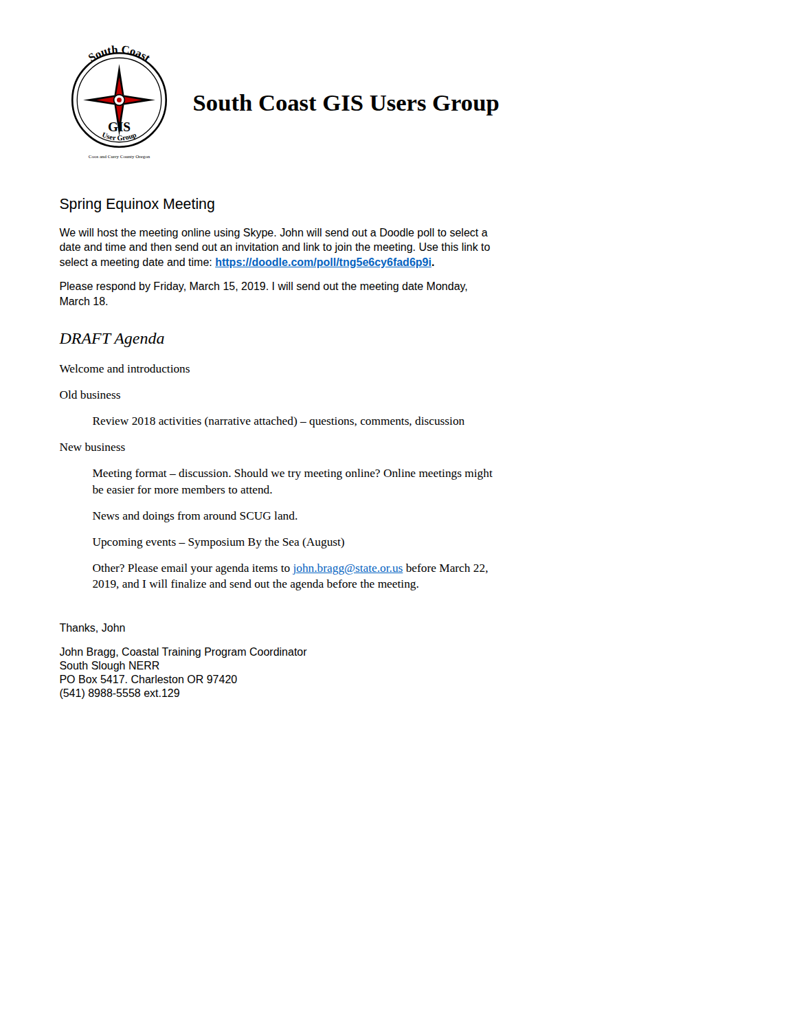South Coast GIS User Group Coos and Curry County Oregon
South Coast GIS Users Group
Spring Equinox Meeting
We will host the meeting online using Skype. John will send out a Doodle poll to select a date and time and then send out an invitation and link to join the meeting. Use this link to select a meeting date and time: https://doodle.com/poll/tng5e6cy6fad6p9i.
Please respond by Friday, March 15, 2019. I will send out the meeting date Monday, March 18.
DRAFT Agenda
Welcome and introductions
Old business
Review 2018 activities (narrative attached) – questions, comments, discussion
New business
Meeting format – discussion. Should we try meeting online? Online meetings might be easier for more members to attend.
News and doings from around SCUG land.
Upcoming events – Symposium By the Sea (August)
Other? Please email your agenda items to john.bragg@state.or.us before March 22, 2019, and I will finalize and send out the agenda before the meeting.
Thanks, John
John Bragg, Coastal Training Program Coordinator
South Slough NERR
PO Box 5417. Charleston OR 97420
(541) 8988-5558 ext.129